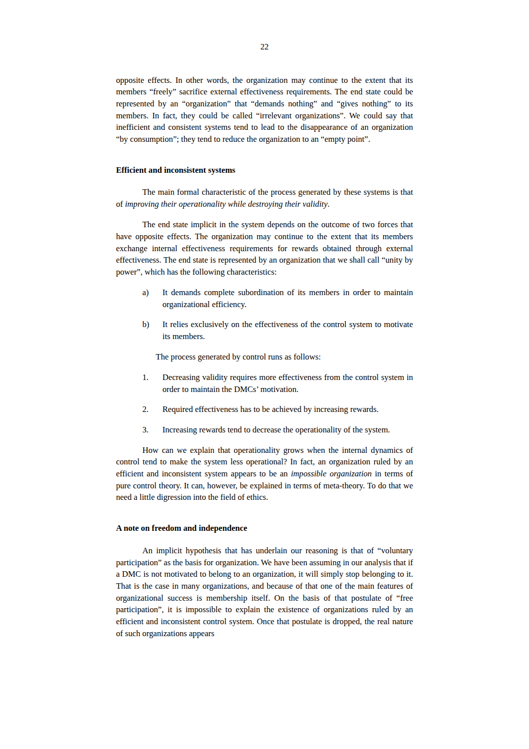22
opposite effects. In other words, the organization may continue to the extent that its members “freely” sacrifice external effectiveness requirements. The end state could be represented by an “organization” that “demands nothing” and “gives nothing” to its members. In fact, they could be called “irrelevant organizations”. We could say that inefficient and consistent systems tend to lead to the disappearance of an organization “by consumption”; they tend to reduce the organization to an “empty point”.
Efficient and inconsistent systems
The main formal characteristic of the process generated by these systems is that of improving their operationality while destroying their validity.
The end state implicit in the system depends on the outcome of two forces that have opposite effects. The organization may continue to the extent that its members exchange internal effectiveness requirements for rewards obtained through external effectiveness. The end state is represented by an organization that we shall call “unity by power”, which has the following characteristics:
a) It demands complete subordination of its members in order to maintain organizational efficiency.
b) It relies exclusively on the effectiveness of the control system to motivate its members.
The process generated by control runs as follows:
1. Decreasing validity requires more effectiveness from the control system in order to maintain the DMCs’ motivation.
2. Required effectiveness has to be achieved by increasing rewards.
3. Increasing rewards tend to decrease the operationality of the system.
How can we explain that operationality grows when the internal dynamics of control tend to make the system less operational? In fact, an organization ruled by an efficient and inconsistent system appears to be an impossible organization in terms of pure control theory. It can, however, be explained in terms of meta-theory. To do that we need a little digression into the field of ethics.
A note on freedom and independence
An implicit hypothesis that has underlain our reasoning is that of “voluntary participation” as the basis for organization. We have been assuming in our analysis that if a DMC is not motivated to belong to an organization, it will simply stop belonging to it. That is the case in many organizations, and because of that one of the main features of organizational success is membership itself. On the basis of that postulate of “free participation”, it is impossible to explain the existence of organizations ruled by an efficient and inconsistent control system. Once that postulate is dropped, the real nature of such organizations appears